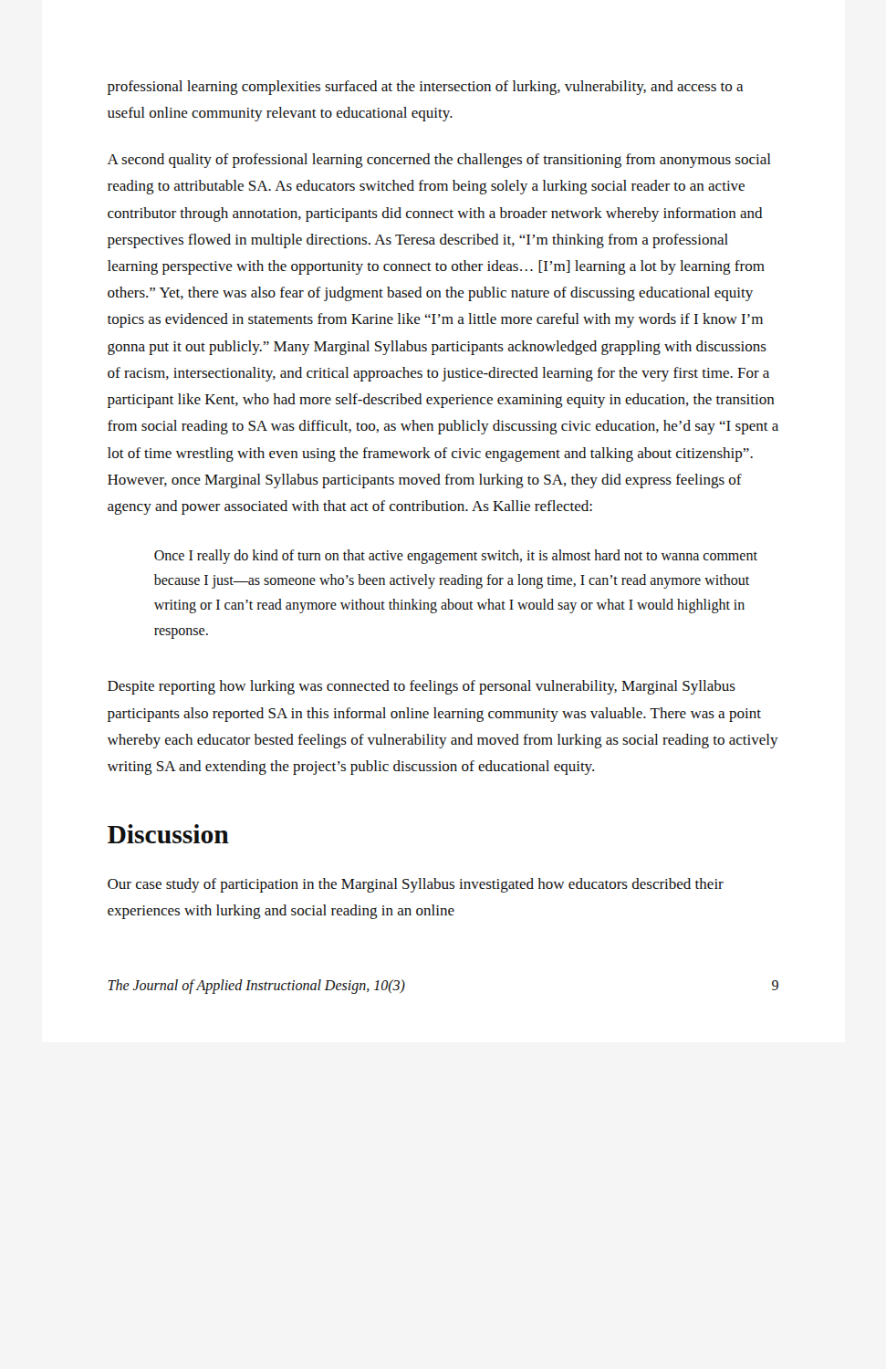professional learning complexities surfaced at the intersection of lurking, vulnerability, and access to a useful online community relevant to educational equity.
A second quality of professional learning concerned the challenges of transitioning from anonymous social reading to attributable SA. As educators switched from being solely a lurking social reader to an active contributor through annotation, participants did connect with a broader network whereby information and perspectives flowed in multiple directions. As Teresa described it, “I’m thinking from a professional learning perspective with the opportunity to connect to other ideas… [I’m] learning a lot by learning from others.” Yet, there was also fear of judgment based on the public nature of discussing educational equity topics as evidenced in statements from Karine like “I’m a little more careful with my words if I know I’m gonna put it out publicly.” Many Marginal Syllabus participants acknowledged grappling with discussions of racism, intersectionality, and critical approaches to justice-directed learning for the very first time. For a participant like Kent, who had more self-described experience examining equity in education, the transition from social reading to SA was difficult, too, as when publicly discussing civic education, he’d say “I spent a lot of time wrestling with even using the framework of civic engagement and talking about citizenship”. However, once Marginal Syllabus participants moved from lurking to SA, they did express feelings of agency and power associated with that act of contribution. As Kallie reflected:
Once I really do kind of turn on that active engagement switch, it is almost hard not to wanna comment because I just—as someone who’s been actively reading for a long time, I can’t read anymore without writing or I can’t read anymore without thinking about what I would say or what I would highlight in response.
Despite reporting how lurking was connected to feelings of personal vulnerability, Marginal Syllabus participants also reported SA in this informal online learning community was valuable. There was a point whereby each educator bested feelings of vulnerability and moved from lurking as social reading to actively writing SA and extending the project’s public discussion of educational equity.
Discussion
Our case study of participation in the Marginal Syllabus investigated how educators described their experiences with lurking and social reading in an online
The Journal of Applied Instructional Design, 10(3) 9